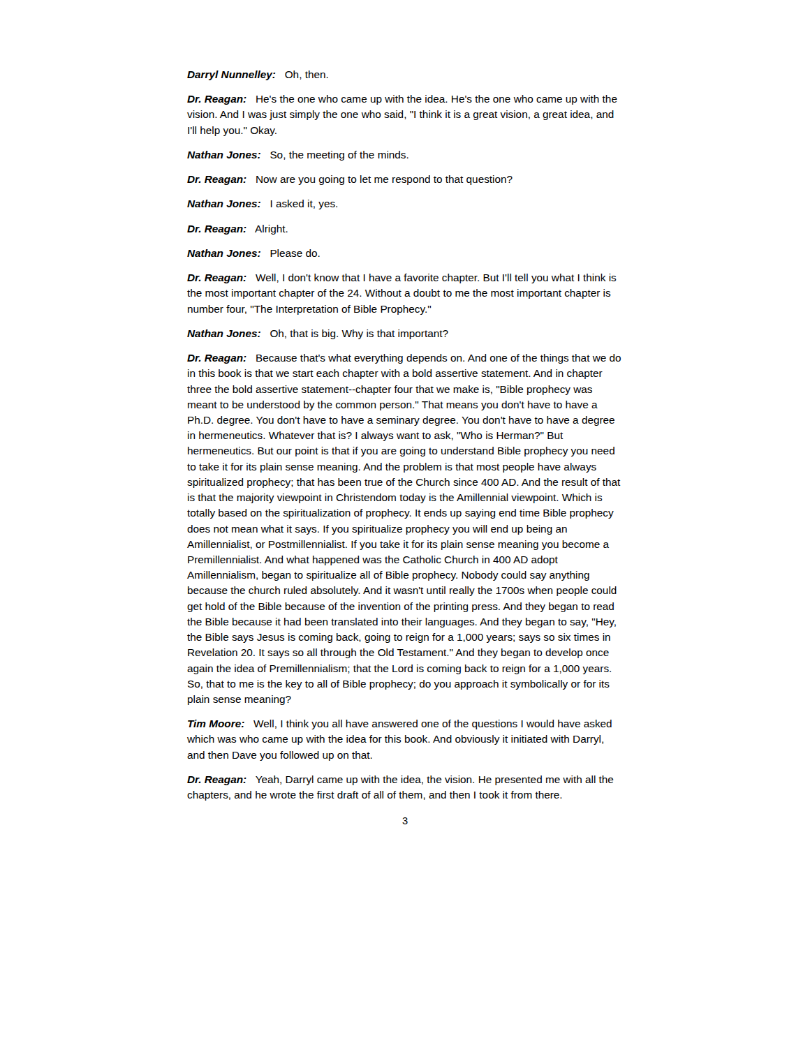Darryl Nunnelley: Oh, then.
Dr. Reagan: He's the one who came up with the idea. He's the one who came up with the vision. And I was just simply the one who said, "I think it is a great vision, a great idea, and I'll help you." Okay.
Nathan Jones: So, the meeting of the minds.
Dr. Reagan: Now are you going to let me respond to that question?
Nathan Jones: I asked it, yes.
Dr. Reagan: Alright.
Nathan Jones: Please do.
Dr. Reagan: Well, I don't know that I have a favorite chapter. But I'll tell you what I think is the most important chapter of the 24. Without a doubt to me the most important chapter is number four, "The Interpretation of Bible Prophecy."
Nathan Jones: Oh, that is big. Why is that important?
Dr. Reagan: Because that's what everything depends on. And one of the things that we do in this book is that we start each chapter with a bold assertive statement. And in chapter three the bold assertive statement--chapter four that we make is, "Bible prophecy was meant to be understood by the common person." That means you don't have to have a Ph.D. degree. You don't have to have a seminary degree. You don't have to have a degree in hermeneutics. Whatever that is? I always want to ask, "Who is Herman?" But hermeneutics. But our point is that if you are going to understand Bible prophecy you need to take it for its plain sense meaning. And the problem is that most people have always spiritualized prophecy; that has been true of the Church since 400 AD. And the result of that is that the majority viewpoint in Christendom today is the Amillennial viewpoint. Which is totally based on the spiritualization of prophecy. It ends up saying end time Bible prophecy does not mean what it says. If you spiritualize prophecy you will end up being an Amillennialist, or Postmillennialist. If you take it for its plain sense meaning you become a Premillennialist. And what happened was the Catholic Church in 400 AD adopt Amillennialism, began to spiritualize all of Bible prophecy. Nobody could say anything because the church ruled absolutely. And it wasn't until really the 1700s when people could get hold of the Bible because of the invention of the printing press. And they began to read the Bible because it had been translated into their languages. And they began to say, "Hey, the Bible says Jesus is coming back, going to reign for a 1,000 years; says so six times in Revelation 20. It says so all through the Old Testament." And they began to develop once again the idea of Premillennialism; that the Lord is coming back to reign for a 1,000 years. So, that to me is the key to all of Bible prophecy; do you approach it symbolically or for its plain sense meaning?
Tim Moore: Well, I think you all have answered one of the questions I would have asked which was who came up with the idea for this book. And obviously it initiated with Darryl, and then Dave you followed up on that.
Dr. Reagan: Yeah, Darryl came up with the idea, the vision. He presented me with all the chapters, and he wrote the first draft of all of them, and then I took it from there.
3